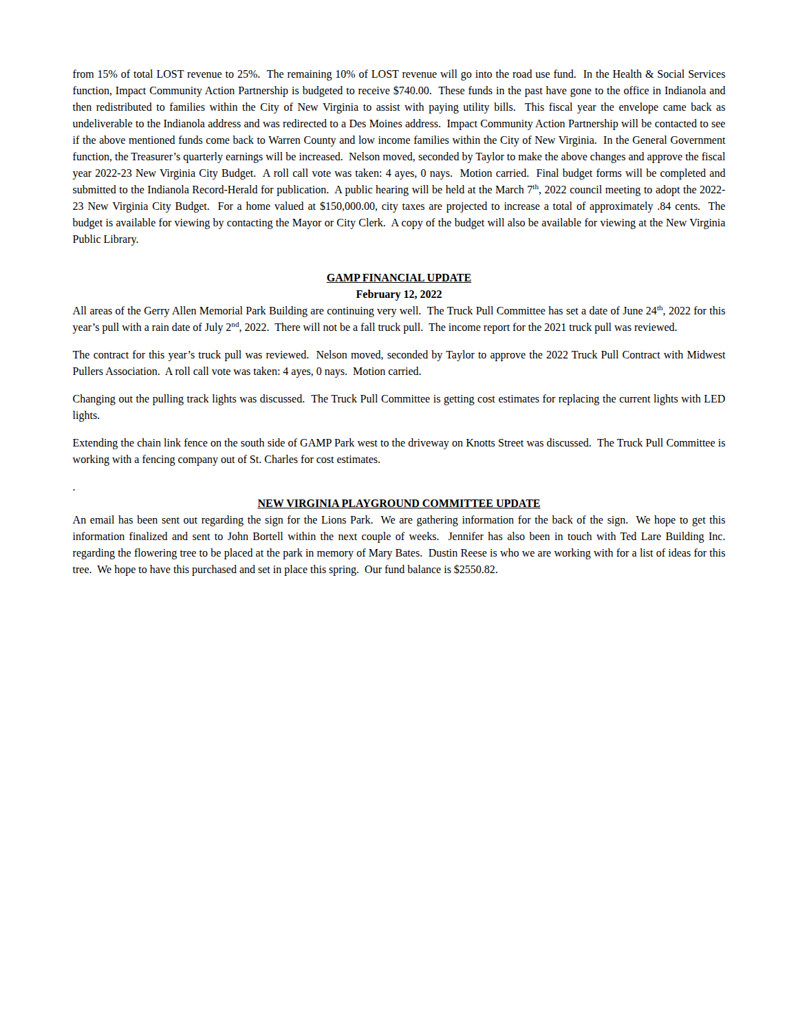from 15% of total LOST revenue to 25%. The remaining 10% of LOST revenue will go into the road use fund. In the Health & Social Services function, Impact Community Action Partnership is budgeted to receive $740.00. These funds in the past have gone to the office in Indianola and then redistributed to families within the City of New Virginia to assist with paying utility bills. This fiscal year the envelope came back as undeliverable to the Indianola address and was redirected to a Des Moines address. Impact Community Action Partnership will be contacted to see if the above mentioned funds come back to Warren County and low income families within the City of New Virginia. In the General Government function, the Treasurer’s quarterly earnings will be increased. Nelson moved, seconded by Taylor to make the above changes and approve the fiscal year 2022-23 New Virginia City Budget. A roll call vote was taken: 4 ayes, 0 nays. Motion carried. Final budget forms will be completed and submitted to the Indianola Record-Herald for publication. A public hearing will be held at the March 7th, 2022 council meeting to adopt the 2022-23 New Virginia City Budget. For a home valued at $150,000.00, city taxes are projected to increase a total of approximately .84 cents. The budget is available for viewing by contacting the Mayor or City Clerk. A copy of the budget will also be available for viewing at the New Virginia Public Library.
GAMP FINANCIAL UPDATE
February 12, 2022
All areas of the Gerry Allen Memorial Park Building are continuing very well. The Truck Pull Committee has set a date of June 24th, 2022 for this year’s pull with a rain date of July 2nd, 2022. There will not be a fall truck pull. The income report for the 2021 truck pull was reviewed.
The contract for this year’s truck pull was reviewed. Nelson moved, seconded by Taylor to approve the 2022 Truck Pull Contract with Midwest Pullers Association. A roll call vote was taken: 4 ayes, 0 nays. Motion carried.
Changing out the pulling track lights was discussed. The Truck Pull Committee is getting cost estimates for replacing the current lights with LED lights.
Extending the chain link fence on the south side of GAMP Park west to the driveway on Knotts Street was discussed. The Truck Pull Committee is working with a fencing company out of St. Charles for cost estimates.
.
NEW VIRGINIA PLAYGROUND COMMITTEE UPDATE
An email has been sent out regarding the sign for the Lions Park. We are gathering information for the back of the sign. We hope to get this information finalized and sent to John Bortell within the next couple of weeks. Jennifer has also been in touch with Ted Lare Building Inc. regarding the flowering tree to be placed at the park in memory of Mary Bates. Dustin Reese is who we are working with for a list of ideas for this tree. We hope to have this purchased and set in place this spring. Our fund balance is $2550.82.